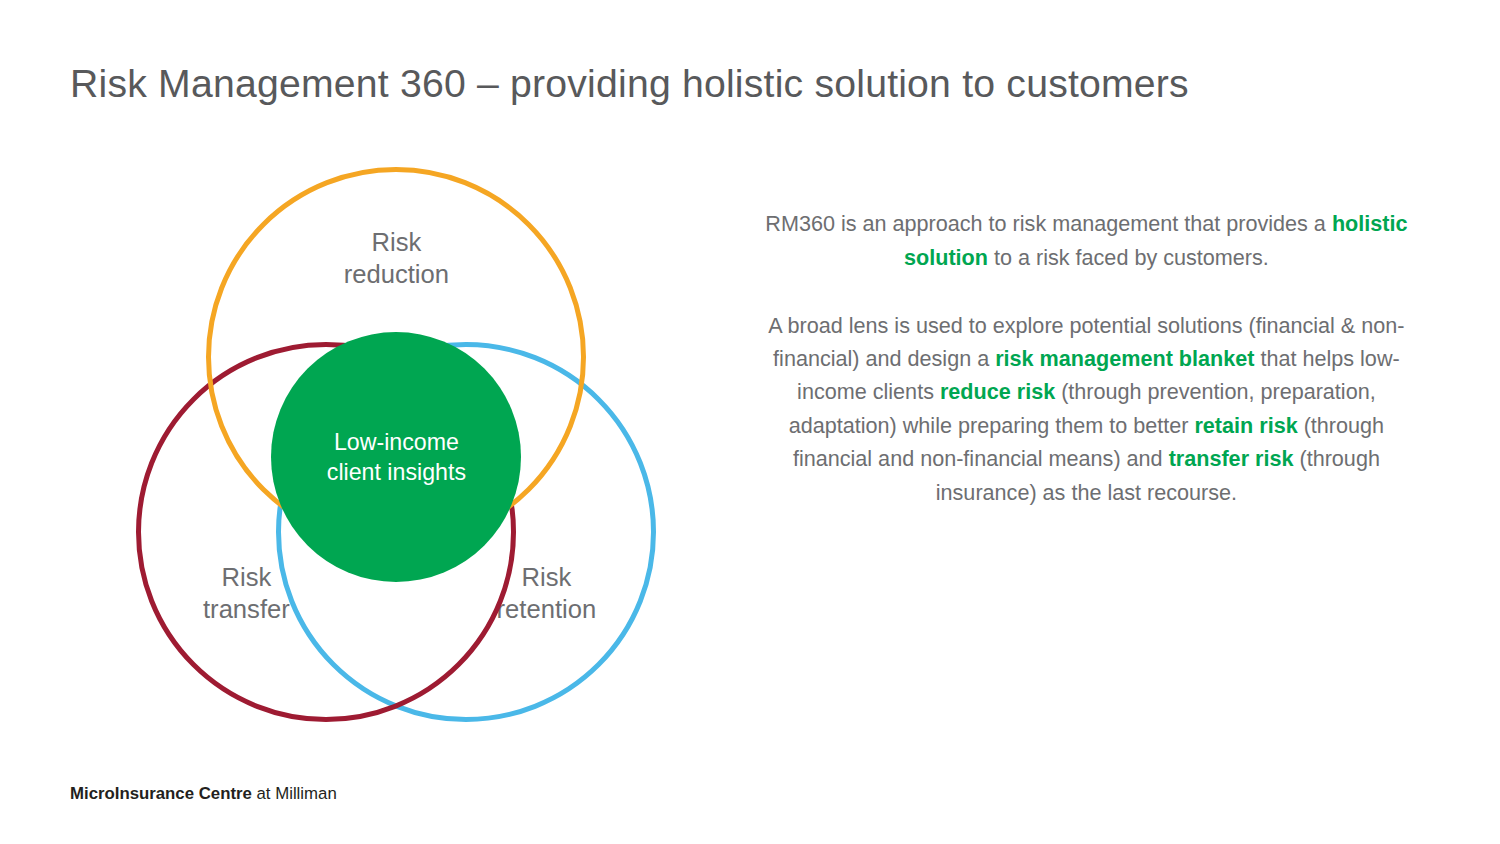Risk Management 360 – providing holistic solution to customers
Risk
reduction
Risk
transfer
Risk
retention
Low-income
client insights
RM360 is an approach to risk management that provides a holistic solution to a risk faced by customers.
A broad lens is used to explore potential solutions (financial & non-financial) and design a risk management blanket that helps low-income clients reduce risk (through prevention, preparation, adaptation) while preparing them to better retain risk (through financial and non-financial means) and transfer risk (through insurance) as the last recourse.
MicroInsurance Centre at Milliman